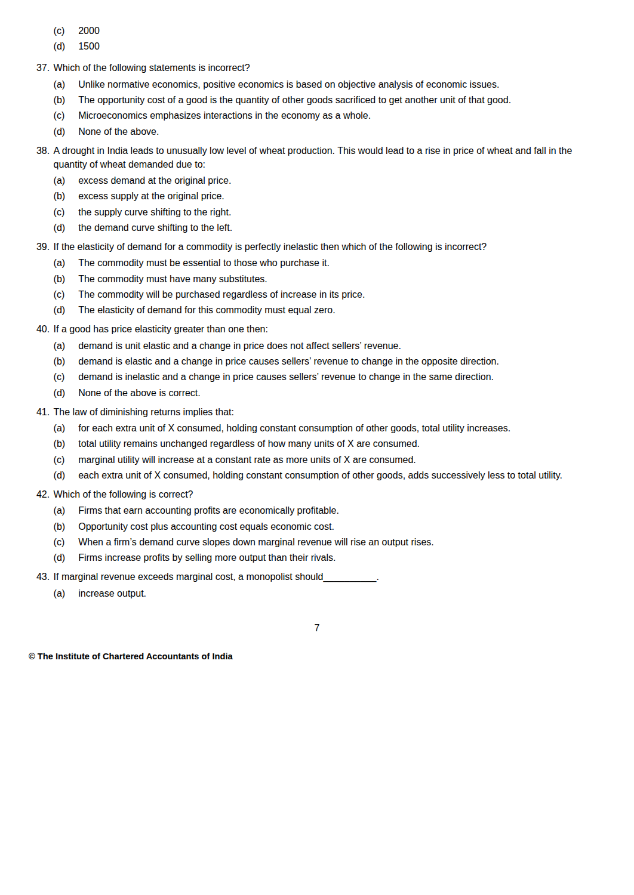(c) 2000
(d) 1500
37. Which of the following statements is incorrect?
(a) Unlike normative economics, positive economics is based on objective analysis of economic issues.
(b) The opportunity cost of a good is the quantity of other goods sacrificed to get another unit of that good.
(c) Microeconomics emphasizes interactions in the economy as a whole.
(d) None of the above.
38. A drought in India leads to unusually low level of wheat production. This would lead to a rise in price of wheat and fall in the quantity of wheat demanded due to:
(a) excess demand at the original price.
(b) excess supply at the original price.
(c) the supply curve shifting to the right.
(d) the demand curve shifting to the left.
39. If the elasticity of demand for a commodity is perfectly inelastic then which of the following is incorrect?
(a) The commodity must be essential to those who purchase it.
(b) The commodity must have many substitutes.
(c) The commodity will be purchased regardless of increase in its price.
(d) The elasticity of demand for this commodity must equal zero.
40. If a good has price elasticity greater than one then:
(a) demand is unit elastic and a change in price does not affect sellers’ revenue.
(b) demand is elastic and a change in price causes sellers’ revenue to change in the opposite direction.
(c) demand is inelastic and a change in price causes sellers’ revenue to change in the same direction.
(d) None of the above is correct.
41. The law of diminishing returns implies that:
(a) for each extra unit of X consumed, holding constant consumption of other goods, total utility increases.
(b) total utility remains unchanged regardless of how many units of X are consumed.
(c) marginal utility will increase at a constant rate as more units of X are consumed.
(d) each extra unit of X consumed, holding constant consumption of other goods, adds successively less to total utility.
42. Which of the following is correct?
(a) Firms that earn accounting profits are economically profitable.
(b) Opportunity cost plus accounting cost equals economic cost.
(c) When a firm’s demand curve slopes down marginal revenue will rise an output rises.
(d) Firms increase profits by selling more output than their rivals.
43. If marginal revenue exceeds marginal cost, a monopolist should__________.
(a) increase output.
7
© The Institute of Chartered Accountants of India